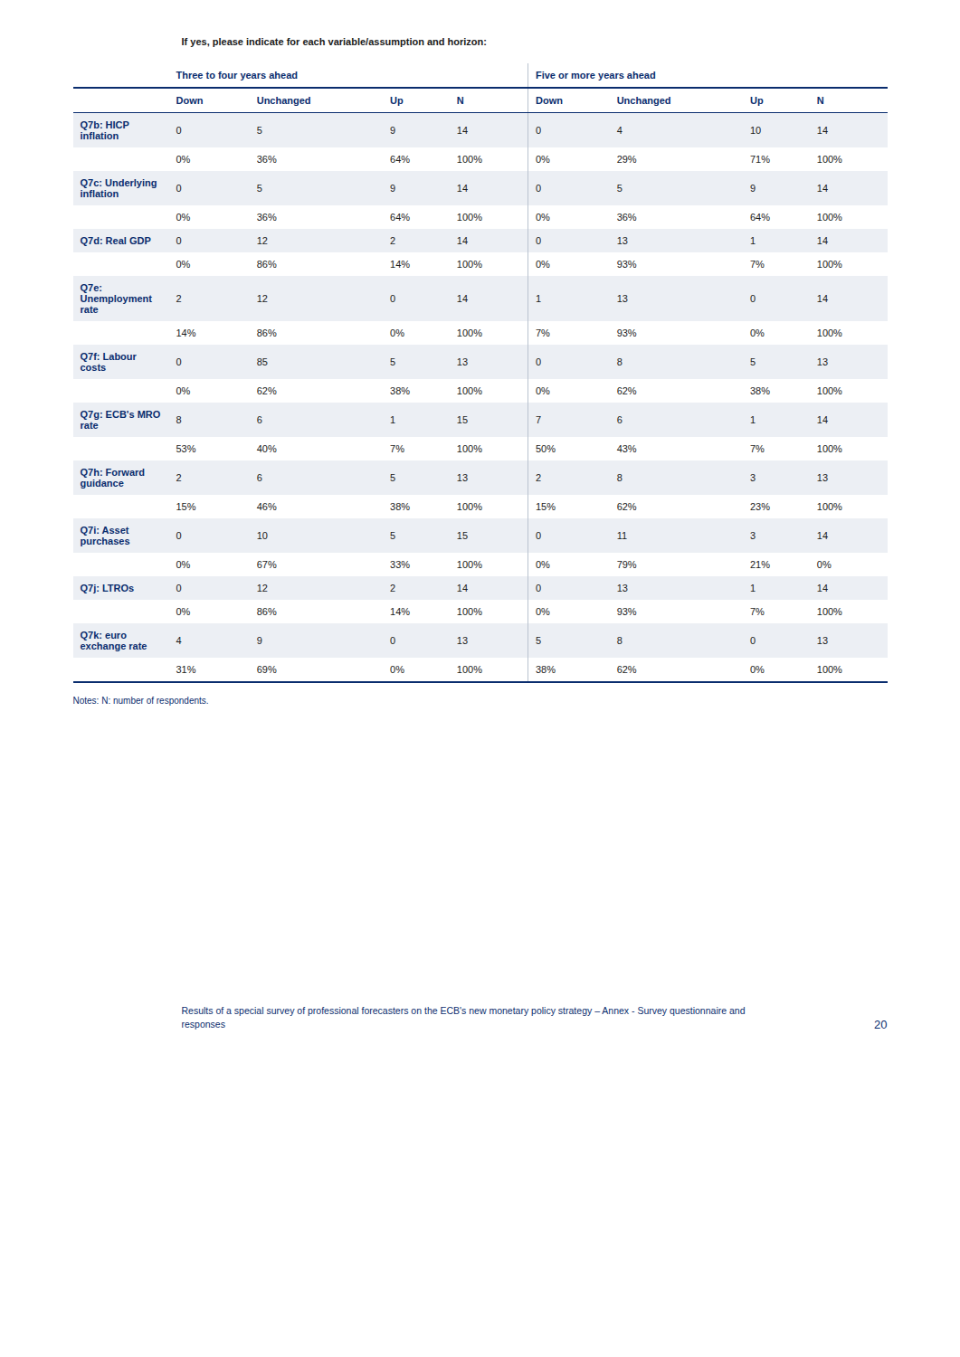If yes, please indicate for each variable/assumption and horizon:
| | Three to four years ahead | Five or more years ahead |
| --- | --- | --- |
| | Down | Unchanged | Up | N | Down | Unchanged | Up | N |
| Q7b: HICP inflation | 0 | 5 | 9 | 14 | 0 | 4 | 10 | 14 |
| | 0% | 36% | 64% | 100% | 0% | 29% | 71% | 100% |
| Q7c: Underlying inflation | 0 | 5 | 9 | 14 | 0 | 5 | 9 | 14 |
| | 0% | 36% | 64% | 100% | 0% | 36% | 64% | 100% |
| Q7d: Real GDP | 0 | 12 | 2 | 14 | 0 | 13 | 1 | 14 |
| | 0% | 86% | 14% | 100% | 0% | 93% | 7% | 100% |
| Q7e: Unemployment rate | 2 | 12 | 0 | 14 | 1 | 13 | 0 | 14 |
| | 14% | 86% | 0% | 100% | 7% | 93% | 0% | 100% |
| Q7f: Labour costs | 0 | 85 | 5 | 13 | 0 | 8 | 5 | 13 |
| | 0% | 62% | 38% | 100% | 0% | 62% | 38% | 100% |
| Q7g: ECB's MRO rate | 8 | 6 | 1 | 15 | 7 | 6 | 1 | 14 |
| | 53% | 40% | 7% | 100% | 50% | 43% | 7% | 100% |
| Q7h: Forward guidance | 2 | 6 | 5 | 13 | 2 | 8 | 3 | 13 |
| | 15% | 46% | 38% | 100% | 15% | 62% | 23% | 100% |
| Q7i: Asset purchases | 0 | 10 | 5 | 15 | 0 | 11 | 3 | 14 |
| | 0% | 67% | 33% | 100% | 0% | 79% | 21% | 0% |
| Q7j: LTROs | 0 | 12 | 2 | 14 | 0 | 13 | 1 | 14 |
| | 0% | 86% | 14% | 100% | 0% | 93% | 7% | 100% |
| Q7k: euro exchange rate | 4 | 9 | 0 | 13 | 5 | 8 | 0 | 13 |
| | 31% | 69% | 0% | 100% | 38% | 62% | 0% | 100% |
Notes: N: number of respondents.
Results of a special survey of professional forecasters on the ECB's new monetary policy strategy – Annex - Survey questionnaire and responses
20